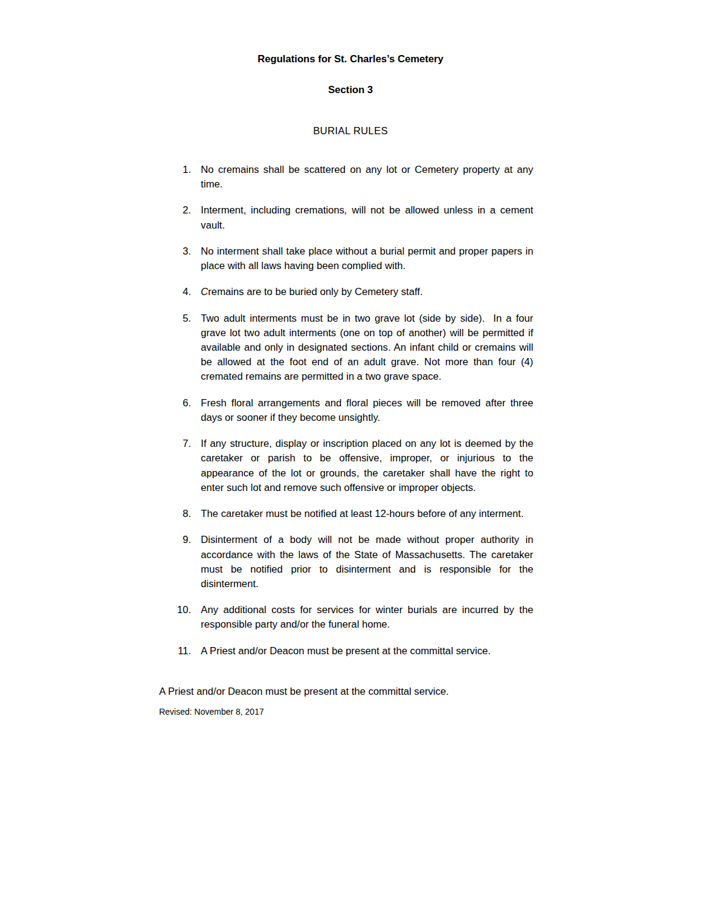Regulations for St. Charles’s Cemetery
Section 3
BURIAL RULES
No cremains shall be scattered on any lot or Cemetery property at any time.
Interment, including cremations, will not be allowed unless in a cement vault.
No interment shall take place without a burial permit and proper papers in place with all laws having been complied with.
Cremains are to be buried only by Cemetery staff.
Two adult interments must be in two grave lot (side by side). In a four grave lot two adult interments (one on top of another) will be permitted if available and only in designated sections. An infant child or cremains will be allowed at the foot end of an adult grave. Not more than four (4) cremated remains are permitted in a two grave space.
Fresh floral arrangements and floral pieces will be removed after three days or sooner if they become unsightly.
If any structure, display or inscription placed on any lot is deemed by the caretaker or parish to be offensive, improper, or injurious to the appearance of the lot or grounds, the caretaker shall have the right to enter such lot and remove such offensive or improper objects.
The caretaker must be notified at least 12-hours before of any interment.
Disinterment of a body will not be made without proper authority in accordance with the laws of the State of Massachusetts. The caretaker must be notified prior to disinterment and is responsible for the disinterment.
Any additional costs for services for winter burials are incurred by the responsible party and/or the funeral home.
A Priest and/or Deacon must be present at the committal service.
A Priest and/or Deacon must be present at the committal service.
Revised: November 8, 2017